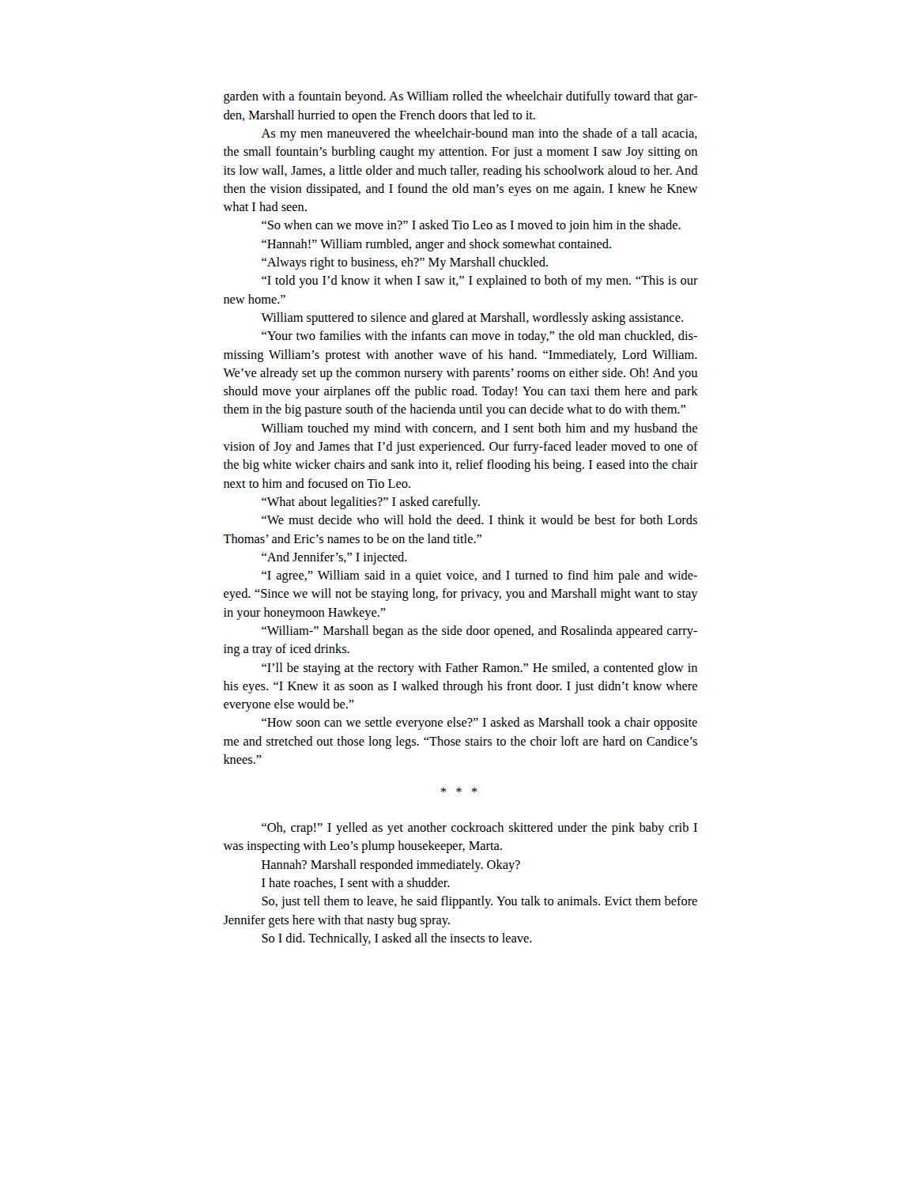garden with a fountain beyond. As William rolled the wheelchair dutifully toward that garden, Marshall hurried to open the French doors that led to it.
As my men maneuvered the wheelchair-bound man into the shade of a tall acacia, the small fountain’s burbling caught my attention. For just a moment I saw Joy sitting on its low wall, James, a little older and much taller, reading his schoolwork aloud to her. And then the vision dissipated, and I found the old man’s eyes on me again. I knew he Knew what I had seen.
“So when can we move in?” I asked Tio Leo as I moved to join him in the shade.
“Hannah!” William rumbled, anger and shock somewhat contained.
“Always right to business, eh?” My Marshall chuckled.
“I told you I’d know it when I saw it,” I explained to both of my men. “This is our new home.”
William sputtered to silence and glared at Marshall, wordlessly asking assistance.
“Your two families with the infants can move in today,” the old man chuckled, dismissing William’s protest with another wave of his hand. “Immediately, Lord William. We’ve already set up the common nursery with parents’ rooms on either side. Oh! And you should move your airplanes off the public road. Today! You can taxi them here and park them in the big pasture south of the hacienda until you can decide what to do with them.”
William touched my mind with concern, and I sent both him and my husband the vision of Joy and James that I’d just experienced. Our furry-faced leader moved to one of the big white wicker chairs and sank into it, relief flooding his being. I eased into the chair next to him and focused on Tio Leo.
“What about legalities?” I asked carefully.
“We must decide who will hold the deed. I think it would be best for both Lords Thomas’ and Eric’s names to be on the land title.”
“And Jennifer’s,” I injected.
“I agree,” William said in a quiet voice, and I turned to find him pale and wide-eyed. “Since we will not be staying long, for privacy, you and Marshall might want to stay in your honeymoon Hawkeye.”
“William-” Marshall began as the side door opened, and Rosalinda appeared carrying a tray of iced drinks.
“I’ll be staying at the rectory with Father Ramon.” He smiled, a contented glow in his eyes. “I Knew it as soon as I walked through his front door. I just didn’t know where everyone else would be.”
“How soon can we settle everyone else?” I asked as Marshall took a chair opposite me and stretched out those long legs. “Those stairs to the choir loft are hard on Candice’s knees.”
* * *
“Oh, crap!” I yelled as yet another cockroach skittered under the pink baby crib I was inspecting with Leo’s plump housekeeper, Marta.
Hannah? Marshall responded immediately. Okay?
I hate roaches, I sent with a shudder.
So, just tell them to leave, he said flippantly. You talk to animals. Evict them before Jennifer gets here with that nasty bug spray.
So I did. Technically, I asked all the insects to leave.